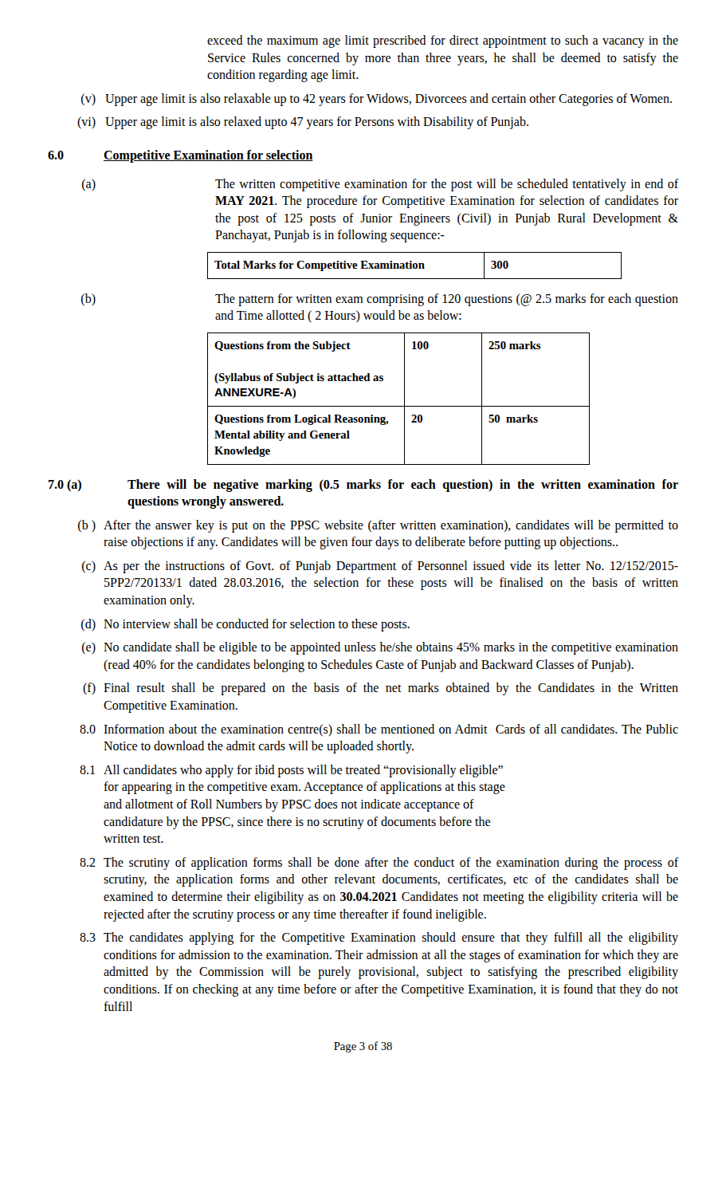exceed the maximum age limit prescribed for direct appointment to such a vacancy in the Service Rules concerned by more than three years, he shall be deemed to satisfy the condition regarding age limit.
(v)
Upper age limit is also relaxable up to 42 years for Widows, Divorcees and certain other Categories of Women.
(vi)
Upper age limit is also relaxed upto 47 years for Persons with Disability of Punjab.
6.0
Competitive Examination for selection
(a)
The written competitive examination for the post will be scheduled tentatively in end of MAY 2021. The procedure for Competitive Examination for selection of candidates for the post of 125 posts of Junior Engineers (Civil) in Punjab Rural Development & Panchayat, Punjab is in following sequence:-
| Total Marks for Competitive Examination | 300 |
(b)
The pattern for written exam comprising of 120 questions (@ 2.5 marks for each question and Time allotted ( 2 Hours) would be as below:
| Questions from the Subject (Syllabus of Subject is attached as ANNEXURE-A ) | 100 | 250 marks |
| Questions from Logical Reasoning, Mental ability and General Knowledge | 20 | 50 marks |
7.0 (a)
There will be negative marking (0.5 marks for each question) in the written examination for questions wrongly answered.
(b )
After the answer key is put on the PPSC website (after written examination), candidates will be permitted to raise objections if any. Candidates will be given four days to deliberate before putting up objections..
(c)
As per the instructions of Govt. of Punjab Department of Personnel issued vide its letter No. 12/152/2015-5PP2/720133/1 dated 28.03.2016, the selection for these posts will be finalised on the basis of written examination only.
(d)
No interview shall be conducted for selection to these posts.
(e)
No candidate shall be eligible to be appointed unless he/she obtains 45% marks in the competitive examination (read 40% for the candidates belonging to Schedules Caste of Punjab and Backward Classes of Punjab).
(f)
Final result shall be prepared on the basis of the net marks obtained by the Candidates in the Written Competitive Examination.
8.0
Information about the examination centre(s) shall be mentioned on Admit Cards of all candidates. The Public Notice to download the admit cards will be uploaded shortly.
8.1
All candidates who apply for ibid posts will be treated “provisionally eligible”
for appearing in the competitive exam. Acceptance of applications at this stage
and allotment of Roll Numbers by PPSC does not indicate acceptance of
candidature by the PPSC, since there is no scrutiny of documents before the
written test.
8.2
The scrutiny of application forms shall be done after the conduct of the examination during the process of scrutiny, the application forms and other relevant documents, certificates, etc of the candidates shall be examined to determine their eligibility as on 30.04.2021 Candidates not meeting the eligibility criteria will be rejected after the scrutiny process or any time thereafter if found ineligible.
8.3
The candidates applying for the Competitive Examination should ensure that they fulfill all the eligibility conditions for admission to the examination. Their admission at all the stages of examination for which they are admitted by the Commission will be purely provisional, subject to satisfying the prescribed eligibility conditions. If on checking at any time before or after the Competitive Examination, it is found that they do not fulfill
Page 3 of 38